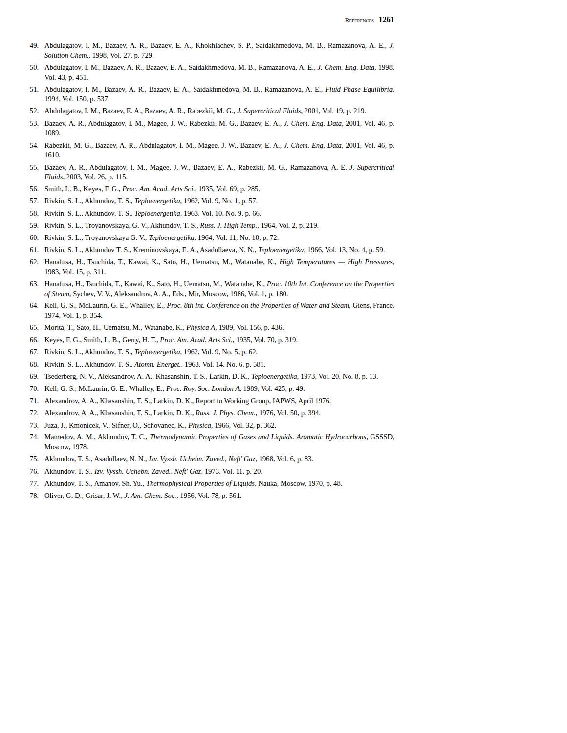References 1261
49. Abdulagatov, I. M., Bazaev, A. R., Bazaev, E. A., Khokhlachev, S. P., Saidakhmedova, M. B., Ramazanova, A. E., J. Solution Chem., 1998, Vol. 27, p. 729.
50. Abdulagatov, I. M., Bazaev, A. R., Bazaev, E. A., Saidakhmedova, M. B., Ramazanova, A. E., J. Chem. Eng. Data, 1998, Vol. 43, p. 451.
51. Abdulagatov, I. M., Bazaev, A. R., Bazaev, E. A., Saidakhmedova, M. B., Ramazanova, A. E., Fluid Phase Equilibria, 1994, Vol. 150, p. 537.
52. Abdulagatov, I. M., Bazaev, E. A., Bazaev, A. R., Rabezkii, M. G., J. Supercritical Fluids, 2001, Vol. 19, p. 219.
53. Bazaev, A. R., Abdulagatov, I. M., Magee, J. W., Rabezkii, M. G., Bazaev, E. A., J. Chem. Eng. Data, 2001, Vol. 46, p. 1089.
54. Rabezkii, M. G., Bazaev, A. R., Abdulagatov, I. M., Magee, J. W., Bazaev, E. A., J. Chem. Eng. Data, 2001, Vol. 46, p. 1610.
55. Bazaev, A. R., Abdulagatov, I. M., Magee, J. W., Bazaev, E. A., Rabezkii, M. G., Ramazanova, A. E. J. Supercritical Fluids, 2003, Vol. 26, p. 115.
56. Smith, L. B., Keyes, F. G., Proc. Am. Acad. Arts Sci., 1935, Vol. 69, p. 285.
57. Rivkin, S. L., Akhundov, T. S., Teploenergetika, 1962, Vol. 9, No. 1, p. 57.
58. Rivkin, S. L., Akhundov, T. S., Teploenergetika, 1963, Vol. 10, No. 9, p. 66.
59. Rivkin, S. L., Troyanovskaya, G. V., Akhundov, T. S., Russ. J. High Temp., 1964, Vol. 2, p. 219.
60. Rivkin, S. L., Troyanovskaya G. V., Teploenergetika, 1964, Vol. 11, No. 10, p. 72.
61. Rivkin, S. L., Akhundov T. S., Kreminovskaya, E. A., Asadullaeva, N. N., Teploenergetika, 1966, Vol. 13, No. 4, p. 59.
62. Hanafusa, H., Tsuchida, T., Kawai, K., Sato, H., Uematsu, M., Watanabe, K., High Temperatures — High Pressures, 1983, Vol. 15, p. 311.
63. Hanafusa, H., Tsuchida, T., Kawai, K., Sato, H., Uematsu, M., Watanabe, K., Proc. 10th Int. Conference on the Properties of Steam, Sychev, V. V., Aleksandrov, A. A., Eds., Mir, Moscow, 1986, Vol. 1, p. 180.
64. Kell, G. S., McLaurin, G. E., Whalley, E., Proc. 8th Int. Conference on the Properties of Water and Steam, Giens, France, 1974, Vol. 1, p. 354.
65. Morita, T., Sato, H., Uematsu, M., Watanabe, K., Physica A, 1989, Vol. 156, p. 436.
66. Keyes, F. G., Smith, L. B., Gerry, H. T., Proc. Am. Acad. Arts Sci., 1935, Vol. 70, p. 319.
67. Rivkin, S. L., Akhundov, T. S., Teploenergetika, 1962, Vol. 9, No. 5, p. 62.
68. Rivkin, S. L., Akhundov, T. S., Atomn. Energet., 1963, Vol. 14, No. 6, p. 581.
69. Tsederberg, N. V., Aleksandrov, A. A., Khasanshin, T. S., Larkin, D. K., Teploenergetika, 1973, Vol. 20, No. 8, p. 13.
70. Kell, G. S., McLaurin, G. E., Whalley, E., Proc. Roy. Soc. London A, 1989, Vol. 425, p. 49.
71. Alexandrov, A. A., Khasanshin, T. S., Larkin, D. K., Report to Working Group, IAPWS, April 1976.
72. Alexandrov, A. A., Khasanshin, T. S., Larkin, D. K., Russ. J. Phys. Chem., 1976, Vol. 50, p. 394.
73. Juza, J., Kmonicek, V., Sifner, O., Schovanec, K., Physica, 1966, Vol. 32, p. 362.
74. Mamedov, A. M., Akhundov, T. C., Thermodynamic Properties of Gases and Liquids. Aromatic Hydrocarbons, GSSSD, Moscow, 1978.
75. Akhundov, T. S., Asadullaev, N. N., Izv. Vyssh. Uchebn. Zaved., Neft' Gaz, 1968, Vol. 6, p. 83.
76. Akhundov, T. S., Izv. Vyssh. Uchebn. Zaved., Neft' Gaz, 1973, Vol. 11, p. 20.
77. Akhundov, T. S., Amanov, Sh. Yu., Thermophysical Properties of Liquids, Nauka, Moscow, 1970, p. 48.
78. Oliver, G. D., Grisar, J. W., J. Am. Chem. Soc., 1956, Vol. 78, p. 561.